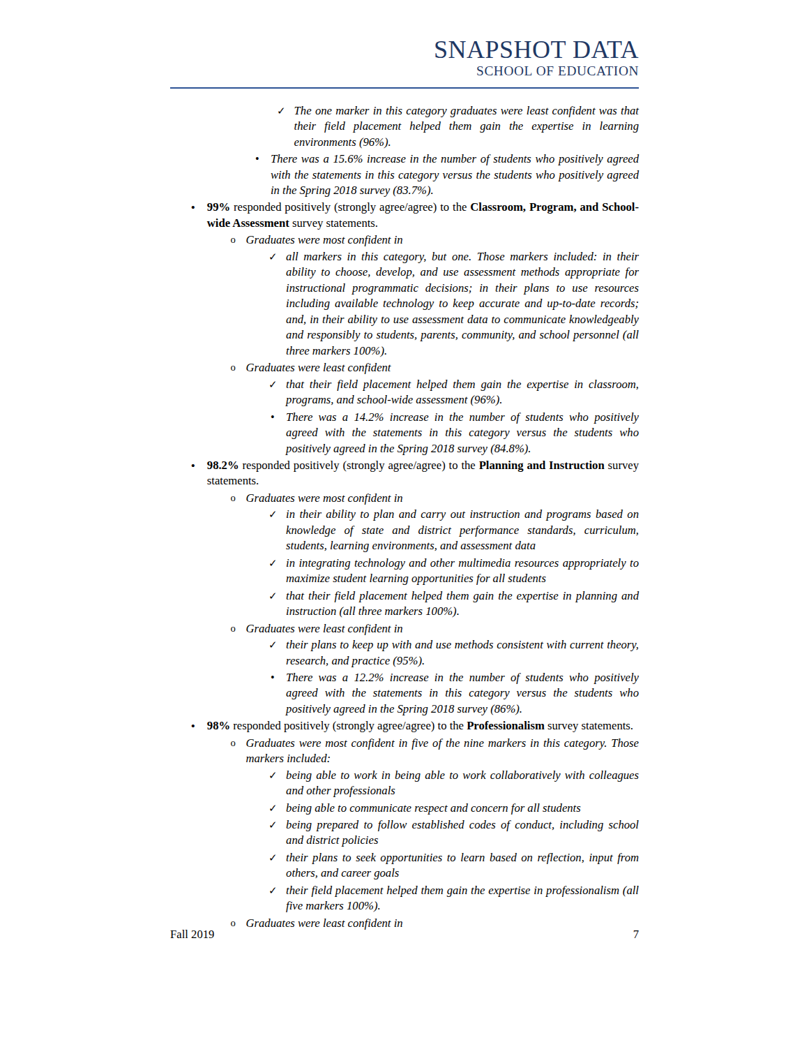SNAPSHOT DATA
SCHOOL OF EDUCATION
The one marker in this category graduates were least confident was that their field placement helped them gain the expertise in learning environments (96%).
There was a 15.6% increase in the number of students who positively agreed with the statements in this category versus the students who positively agreed in the Spring 2018 survey (83.7%).
99% responded positively (strongly agree/agree) to the Classroom, Program, and School-wide Assessment survey statements.
Graduates were most confident in
all markers in this category, but one. Those markers included: in their ability to choose, develop, and use assessment methods appropriate for instructional programmatic decisions; in their plans to use resources including available technology to keep accurate and up-to-date records; and, in their ability to use assessment data to communicate knowledgeably and responsibly to students, parents, community, and school personnel (all three markers 100%).
Graduates were least confident
that their field placement helped them gain the expertise in classroom, programs, and school-wide assessment (96%).
There was a 14.2% increase in the number of students who positively agreed with the statements in this category versus the students who positively agreed in the Spring 2018 survey (84.8%).
98.2% responded positively (strongly agree/agree) to the Planning and Instruction survey statements.
Graduates were most confident in
in their ability to plan and carry out instruction and programs based on knowledge of state and district performance standards, curriculum, students, learning environments, and assessment data
in integrating technology and other multimedia resources appropriately to maximize student learning opportunities for all students
that their field placement helped them gain the expertise in planning and instruction (all three markers 100%).
Graduates were least confident in
their plans to keep up with and use methods consistent with current theory, research, and practice (95%).
There was a 12.2% increase in the number of students who positively agreed with the statements in this category versus the students who positively agreed in the Spring 2018 survey (86%).
98% responded positively (strongly agree/agree) to the Professionalism survey statements.
Graduates were most confident in five of the nine markers in this category. Those markers included:
being able to work in being able to work collaboratively with colleagues and other professionals
being able to communicate respect and concern for all students
being prepared to follow established codes of conduct, including school and district policies
their plans to seek opportunities to learn based on reflection, input from others, and career goals
their field placement helped them gain the expertise in professionalism (all five markers 100%).
Graduates were least confident in
Fall 2019 7